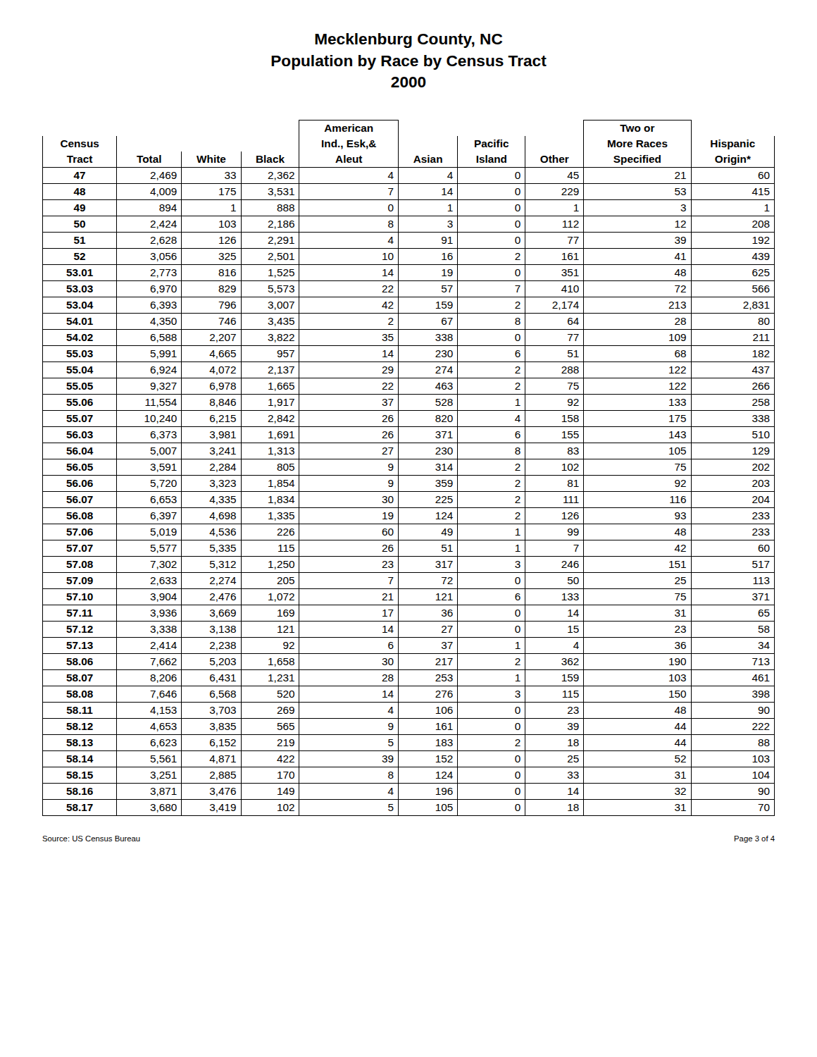Mecklenburg County, NC
Population by Race by Census Tract
2000
| | | | | American | | | | Two or | |
| --- | --- | --- | --- | --- | --- | --- | --- | --- | --- |
| Census | | | | Ind., Esk,& | | Pacific | | More Races | Hispanic |
| Tract | Total | White | Black | Aleut | Asian | Island | Other | Specified | Origin* |
| 47 | 2,469 | 33 | 2,362 | 4 | 4 | 0 | 45 | 21 | 60 |
| 48 | 4,009 | 175 | 3,531 | 7 | 14 | 0 | 229 | 53 | 415 |
| 49 | 894 | 1 | 888 | 0 | 1 | 0 | 1 | 3 | 1 |
| 50 | 2,424 | 103 | 2,186 | 8 | 3 | 0 | 112 | 12 | 208 |
| 51 | 2,628 | 126 | 2,291 | 4 | 91 | 0 | 77 | 39 | 192 |
| 52 | 3,056 | 325 | 2,501 | 10 | 16 | 2 | 161 | 41 | 439 |
| 53.01 | 2,773 | 816 | 1,525 | 14 | 19 | 0 | 351 | 48 | 625 |
| 53.03 | 6,970 | 829 | 5,573 | 22 | 57 | 7 | 410 | 72 | 566 |
| 53.04 | 6,393 | 796 | 3,007 | 42 | 159 | 2 | 2,174 | 213 | 2,831 |
| 54.01 | 4,350 | 746 | 3,435 | 2 | 67 | 8 | 64 | 28 | 80 |
| 54.02 | 6,588 | 2,207 | 3,822 | 35 | 338 | 0 | 77 | 109 | 211 |
| 55.03 | 5,991 | 4,665 | 957 | 14 | 230 | 6 | 51 | 68 | 182 |
| 55.04 | 6,924 | 4,072 | 2,137 | 29 | 274 | 2 | 288 | 122 | 437 |
| 55.05 | 9,327 | 6,978 | 1,665 | 22 | 463 | 2 | 75 | 122 | 266 |
| 55.06 | 11,554 | 8,846 | 1,917 | 37 | 528 | 1 | 92 | 133 | 258 |
| 55.07 | 10,240 | 6,215 | 2,842 | 26 | 820 | 4 | 158 | 175 | 338 |
| 56.03 | 6,373 | 3,981 | 1,691 | 26 | 371 | 6 | 155 | 143 | 510 |
| 56.04 | 5,007 | 3,241 | 1,313 | 27 | 230 | 8 | 83 | 105 | 129 |
| 56.05 | 3,591 | 2,284 | 805 | 9 | 314 | 2 | 102 | 75 | 202 |
| 56.06 | 5,720 | 3,323 | 1,854 | 9 | 359 | 2 | 81 | 92 | 203 |
| 56.07 | 6,653 | 4,335 | 1,834 | 30 | 225 | 2 | 111 | 116 | 204 |
| 56.08 | 6,397 | 4,698 | 1,335 | 19 | 124 | 2 | 126 | 93 | 233 |
| 57.06 | 5,019 | 4,536 | 226 | 60 | 49 | 1 | 99 | 48 | 233 |
| 57.07 | 5,577 | 5,335 | 115 | 26 | 51 | 1 | 7 | 42 | 60 |
| 57.08 | 7,302 | 5,312 | 1,250 | 23 | 317 | 3 | 246 | 151 | 517 |
| 57.09 | 2,633 | 2,274 | 205 | 7 | 72 | 0 | 50 | 25 | 113 |
| 57.10 | 3,904 | 2,476 | 1,072 | 21 | 121 | 6 | 133 | 75 | 371 |
| 57.11 | 3,936 | 3,669 | 169 | 17 | 36 | 0 | 14 | 31 | 65 |
| 57.12 | 3,338 | 3,138 | 121 | 14 | 27 | 0 | 15 | 23 | 58 |
| 57.13 | 2,414 | 2,238 | 92 | 6 | 37 | 1 | 4 | 36 | 34 |
| 58.06 | 7,662 | 5,203 | 1,658 | 30 | 217 | 2 | 362 | 190 | 713 |
| 58.07 | 8,206 | 6,431 | 1,231 | 28 | 253 | 1 | 159 | 103 | 461 |
| 58.08 | 7,646 | 6,568 | 520 | 14 | 276 | 3 | 115 | 150 | 398 |
| 58.11 | 4,153 | 3,703 | 269 | 4 | 106 | 0 | 23 | 48 | 90 |
| 58.12 | 4,653 | 3,835 | 565 | 9 | 161 | 0 | 39 | 44 | 222 |
| 58.13 | 6,623 | 6,152 | 219 | 5 | 183 | 2 | 18 | 44 | 88 |
| 58.14 | 5,561 | 4,871 | 422 | 39 | 152 | 0 | 25 | 52 | 103 |
| 58.15 | 3,251 | 2,885 | 170 | 8 | 124 | 0 | 33 | 31 | 104 |
| 58.16 | 3,871 | 3,476 | 149 | 4 | 196 | 0 | 14 | 32 | 90 |
| 58.17 | 3,680 | 3,419 | 102 | 5 | 105 | 0 | 18 | 31 | 70 |
Source: US Census Bureau Page 3 of 4